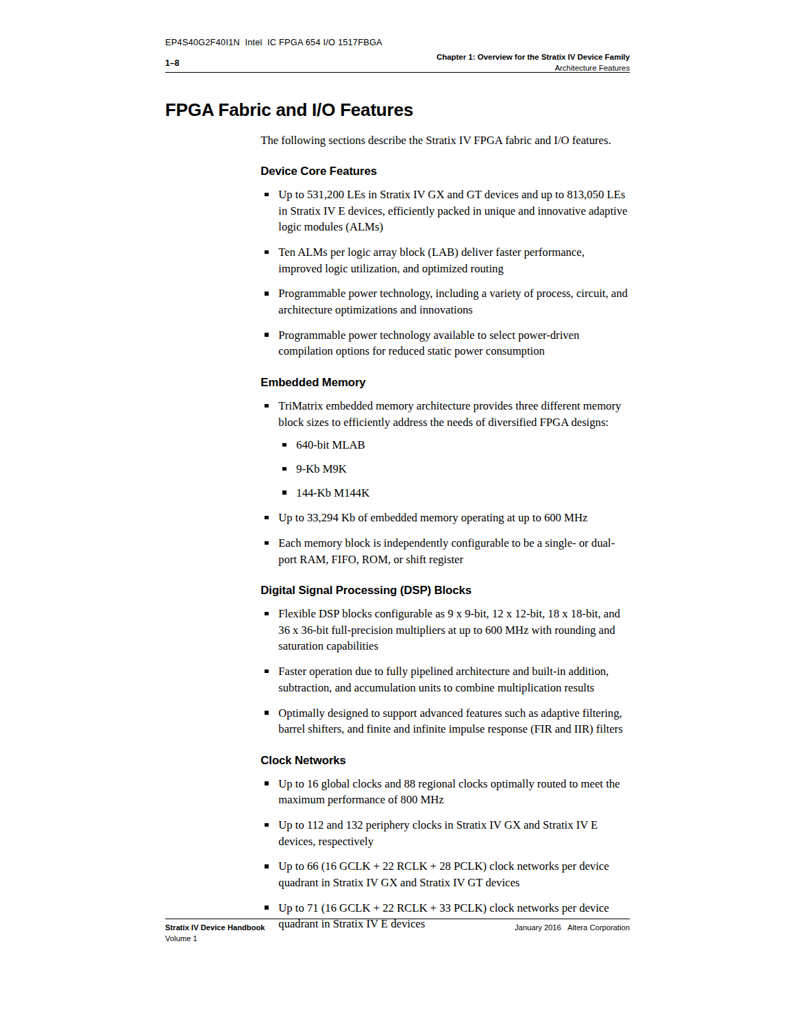EP4S40G2F40I1N Intel IC FPGA 654 I/O 1517FBGA
1–8
Chapter 1: Overview for the Stratix IV Device Family
Architecture Features
FPGA Fabric and I/O Features
The following sections describe the Stratix IV FPGA fabric and I/O features.
Device Core Features
Up to 531,200 LEs in Stratix IV GX and GT devices and up to 813,050 LEs in Stratix IV E devices, efficiently packed in unique and innovative adaptive logic modules (ALMs)
Ten ALMs per logic array block (LAB) deliver faster performance, improved logic utilization, and optimized routing
Programmable power technology, including a variety of process, circuit, and architecture optimizations and innovations
Programmable power technology available to select power-driven compilation options for reduced static power consumption
Embedded Memory
TriMatrix embedded memory architecture provides three different memory block sizes to efficiently address the needs of diversified FPGA designs:
640-bit MLAB
9-Kb M9K
144-Kb M144K
Up to 33,294 Kb of embedded memory operating at up to 600 MHz
Each memory block is independently configurable to be a single- or dual-port RAM, FIFO, ROM, or shift register
Digital Signal Processing (DSP) Blocks
Flexible DSP blocks configurable as 9 x 9-bit, 12 x 12-bit, 18 x 18-bit, and 36 x 36-bit full-precision multipliers at up to 600 MHz with rounding and saturation capabilities
Faster operation due to fully pipelined architecture and built-in addition, subtraction, and accumulation units to combine multiplication results
Optimally designed to support advanced features such as adaptive filtering, barrel shifters, and finite and infinite impulse response (FIR and IIR) filters
Clock Networks
Up to 16 global clocks and 88 regional clocks optimally routed to meet the maximum performance of 800 MHz
Up to 112 and 132 periphery clocks in Stratix IV GX and Stratix IV E devices, respectively
Up to 66 (16 GCLK + 22 RCLK + 28 PCLK) clock networks per device quadrant in Stratix IV GX and Stratix IV GT devices
Up to 71 (16 GCLK + 22 RCLK + 33 PCLK) clock networks per device quadrant in Stratix IV E devices
Stratix IV Device Handbook
Volume 1
January 2016 Altera Corporation